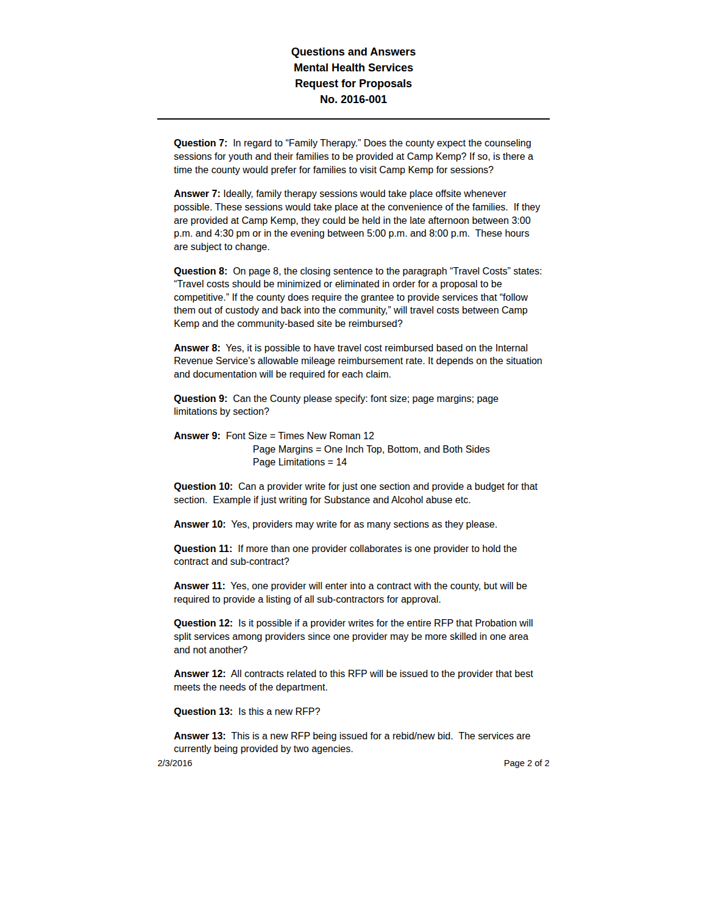Questions and Answers
Mental Health Services
Request for Proposals
No. 2016-001
Question 7: In regard to “Family Therapy.” Does the county expect the counseling sessions for youth and their families to be provided at Camp Kemp? If so, is there a time the county would prefer for families to visit Camp Kemp for sessions?
Answer 7: Ideally, family therapy sessions would take place offsite whenever possible. These sessions would take place at the convenience of the families. If they are provided at Camp Kemp, they could be held in the late afternoon between 3:00 p.m. and 4:30 pm or in the evening between 5:00 p.m. and 8:00 p.m. These hours are subject to change.
Question 8: On page 8, the closing sentence to the paragraph “Travel Costs” states: “Travel costs should be minimized or eliminated in order for a proposal to be competitive.” If the county does require the grantee to provide services that “follow them out of custody and back into the community,” will travel costs between Camp Kemp and the community-based site be reimbursed?
Answer 8: Yes, it is possible to have travel cost reimbursed based on the Internal Revenue Service’s allowable mileage reimbursement rate. It depends on the situation and documentation will be required for each claim.
Question 9: Can the County please specify: font size; page margins; page limitations by section?
Answer 9: Font Size = Times New Roman 12
Page Margins = One Inch Top, Bottom, and Both Sides Page Limitations = 14
Question 10: Can a provider write for just one section and provide a budget for that section. Example if just writing for Substance and Alcohol abuse etc.
Answer 10: Yes, providers may write for as many sections as they please.
Question 11: If more than one provider collaborates is one provider to hold the contract and sub-contract?
Answer 11: Yes, one provider will enter into a contract with the county, but will be required to provide a listing of all sub-contractors for approval.
Question 12: Is it possible if a provider writes for the entire RFP that Probation will split services among providers since one provider may be more skilled in one area and not another?
Answer 12: All contracts related to this RFP will be issued to the provider that best meets the needs of the department.
Question 13: Is this a new RFP?
Answer 13: This is a new RFP being issued for a rebid/new bid. The services are currently being provided by two agencies.
2/3/2016 Page 2 of 2